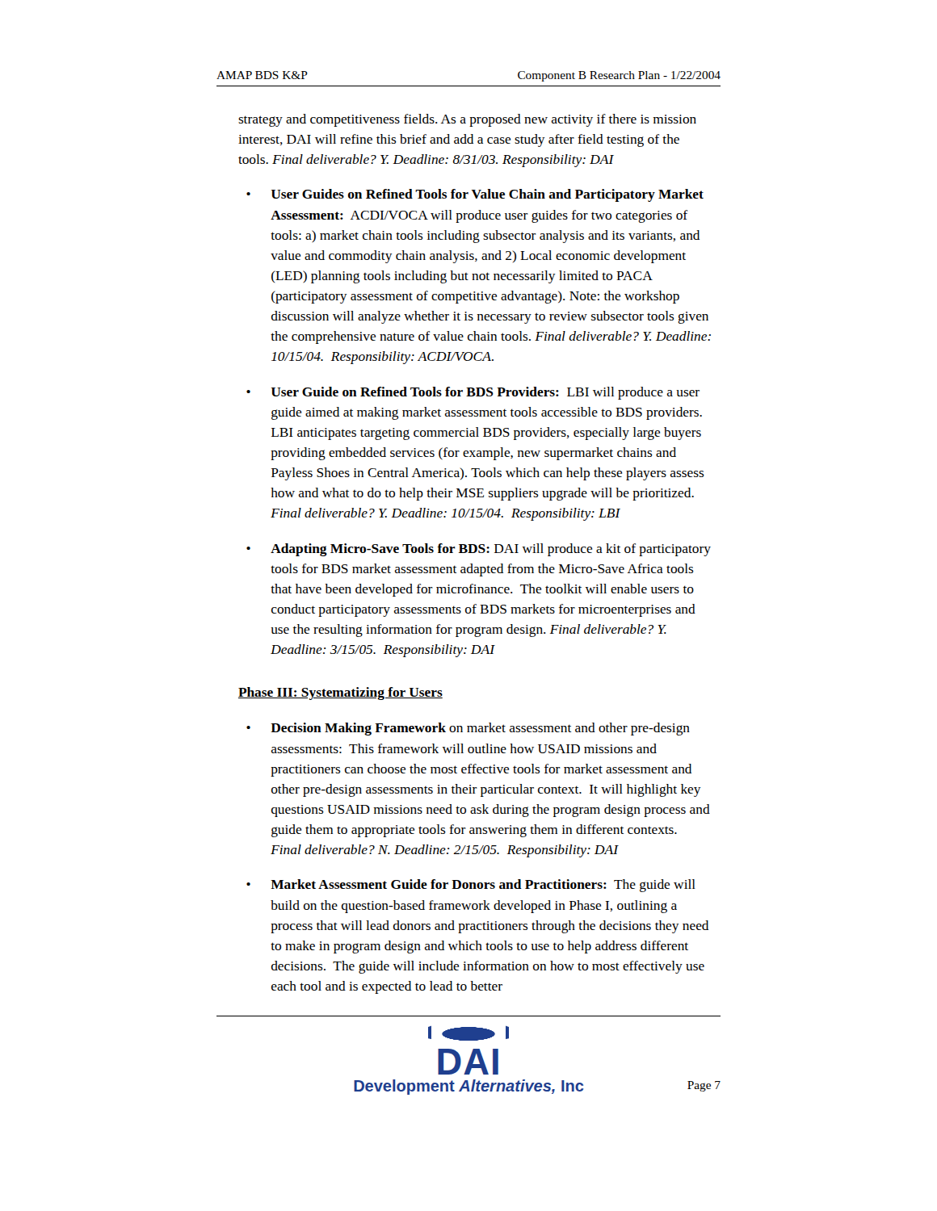AMAP BDS K&P
Component B Research Plan - 1/22/2004
strategy and competitiveness fields. As a proposed new activity if there is mission interest, DAI will refine this brief and add a case study after field testing of the tools. Final deliverable? Y. Deadline: 8/31/03. Responsibility: DAI
User Guides on Refined Tools for Value Chain and Participatory Market Assessment: ACDI/VOCA will produce user guides for two categories of tools: a) market chain tools including subsector analysis and its variants, and value and commodity chain analysis, and 2) Local economic development (LED) planning tools including but not necessarily limited to PACA (participatory assessment of competitive advantage). Note: the workshop discussion will analyze whether it is necessary to review subsector tools given the comprehensive nature of value chain tools. Final deliverable? Y. Deadline: 10/15/04. Responsibility: ACDI/VOCA.
User Guide on Refined Tools for BDS Providers: LBI will produce a user guide aimed at making market assessment tools accessible to BDS providers. LBI anticipates targeting commercial BDS providers, especially large buyers providing embedded services (for example, new supermarket chains and Payless Shoes in Central America). Tools which can help these players assess how and what to do to help their MSE suppliers upgrade will be prioritized. Final deliverable? Y. Deadline: 10/15/04. Responsibility: LBI
Adapting Micro-Save Tools for BDS: DAI will produce a kit of participatory tools for BDS market assessment adapted from the Micro-Save Africa tools that have been developed for microfinance. The toolkit will enable users to conduct participatory assessments of BDS markets for microenterprises and use the resulting information for program design. Final deliverable? Y. Deadline: 3/15/05. Responsibility: DAI
Phase III: Systematizing for Users
Decision Making Framework on market assessment and other pre-design assessments: This framework will outline how USAID missions and practitioners can choose the most effective tools for market assessment and other pre-design assessments in their particular context. It will highlight key questions USAID missions need to ask during the program design process and guide them to appropriate tools for answering them in different contexts. Final deliverable? N. Deadline: 2/15/05. Responsibility: DAI
Market Assessment Guide for Donors and Practitioners: The guide will build on the question-based framework developed in Phase I, outlining a process that will lead donors and practitioners through the decisions they need to make in program design and which tools to use to help address different decisions. The guide will include information on how to most effectively use each tool and is expected to lead to better
DAI Development Alternatives, Inc
Page 7